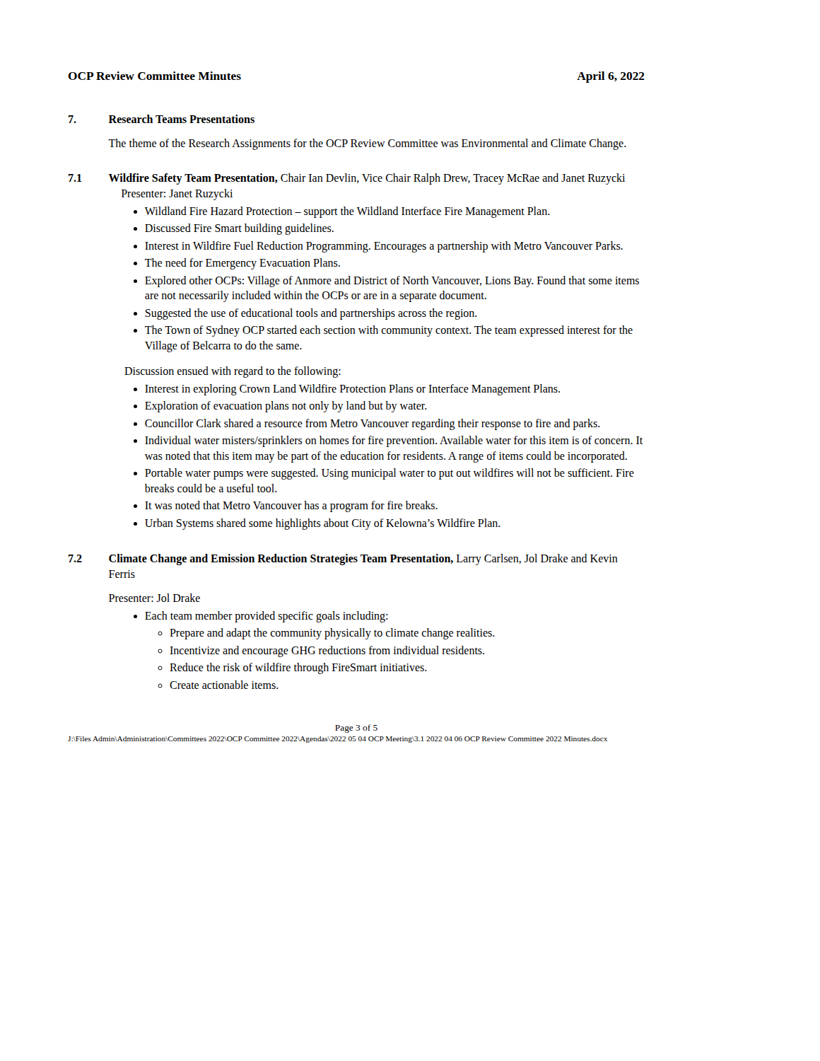OCP Review Committee Minutes April 6, 2022
7.
Research Teams Presentations
The theme of the Research Assignments for the OCP Review Committee was Environmental and Climate Change.
7.1
Wildfire Safety Team Presentation, Chair Ian Devlin, Vice Chair Ralph Drew, Tracey McRae and Janet Ruzycki
Presenter: Janet Ruzycki
Wildland Fire Hazard Protection – support the Wildland Interface Fire Management Plan.
Discussed Fire Smart building guidelines.
Interest in Wildfire Fuel Reduction Programming. Encourages a partnership with Metro Vancouver Parks.
The need for Emergency Evacuation Plans.
Explored other OCPs: Village of Anmore and District of North Vancouver, Lions Bay. Found that some items are not necessarily included within the OCPs or are in a separate document.
Suggested the use of educational tools and partnerships across the region.
The Town of Sydney OCP started each section with community context. The team expressed interest for the Village of Belcarra to do the same.
Discussion ensued with regard to the following:
Interest in exploring Crown Land Wildfire Protection Plans or Interface Management Plans.
Exploration of evacuation plans not only by land but by water.
Councillor Clark shared a resource from Metro Vancouver regarding their response to fire and parks.
Individual water misters/sprinklers on homes for fire prevention. Available water for this item is of concern. It was noted that this item may be part of the education for residents. A range of items could be incorporated.
Portable water pumps were suggested. Using municipal water to put out wildfires will not be sufficient. Fire breaks could be a useful tool.
It was noted that Metro Vancouver has a program for fire breaks.
Urban Systems shared some highlights about City of Kelowna’s Wildfire Plan.
7.2
Climate Change and Emission Reduction Strategies Team Presentation, Larry Carlsen, Jol Drake and Kevin Ferris
Presenter: Jol Drake
Each team member provided specific goals including:
Prepare and adapt the community physically to climate change realities.
Incentivize and encourage GHG reductions from individual residents.
Reduce the risk of wildfire through FireSmart initiatives.
Create actionable items.
Page 3 of 5
J:\Files Admin\Administration\Committees 2022\OCP Committee 2022\Agendas\2022 05 04 OCP Meeting\3.1 2022 04 06 OCP Review Committee 2022 Minutes.docx